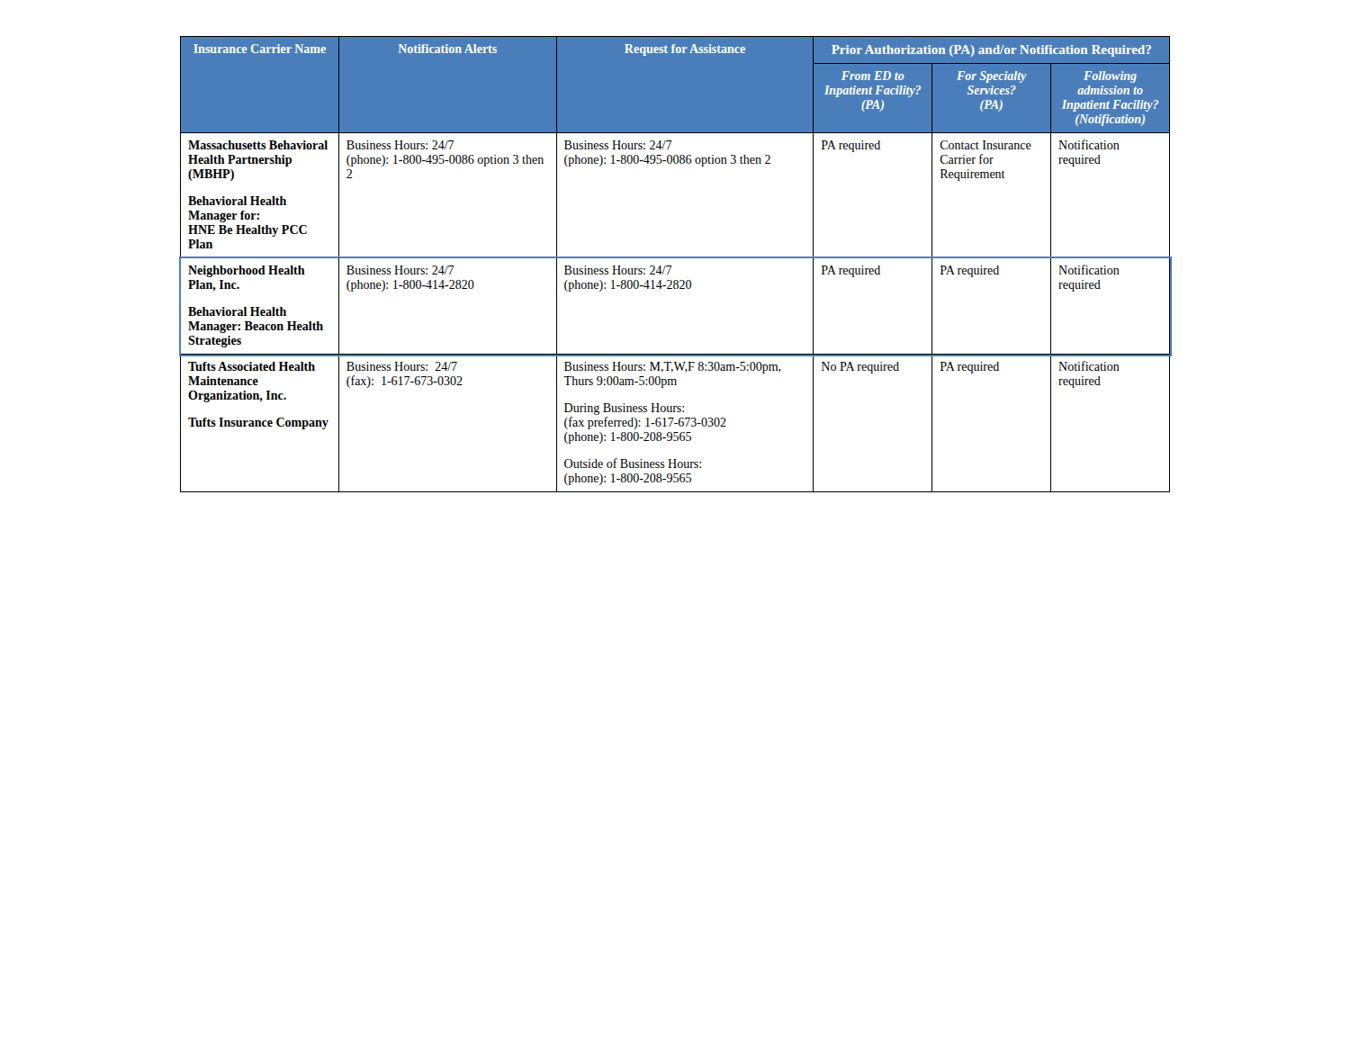| Insurance Carrier Name | Notification Alerts | Request for Assistance | Prior Authorization (PA) and/or Notification Required? |
| --- | --- | --- | --- |
| From ED to Inpatient Facility? (PA) | For Specialty Services? (PA) | Following admission to Inpatient Facility? (Notification) |
| Massachusetts Behavioral Health Partnership (MBHP) Behavioral Health Manager for: HNE Be Healthy PCC Plan | Business Hours: 24/7 (phone): 1-800-495-0086 option 3 then 2 | Business Hours: 24/7 (phone): 1-800-495-0086 option 3 then 2 | PA required | Contact Insurance Carrier for Requirement | Notification required |
| Neighborhood Health Plan, Inc. Behavioral Health Manager: Beacon Health Strategies | Business Hours: 24/7 (phone): 1-800-414-2820 | Business Hours: 24/7 (phone): 1-800-414-2820 | PA required | PA required | Notification required |
| Tufts Associated Health Maintenance Organization, Inc. Tufts Insurance Company | Business Hours: 24/7 (fax): 1-617-673-0302 | Business Hours: M,T,W,F 8:30am-5:00pm, Thurs 9:00am-5:00pm During Business Hours: (fax preferred): 1-617-673-0302 (phone): 1-800-208-9565 Outside of Business Hours: (phone): 1-800-208-9565 | No PA required | PA required | Notification required |